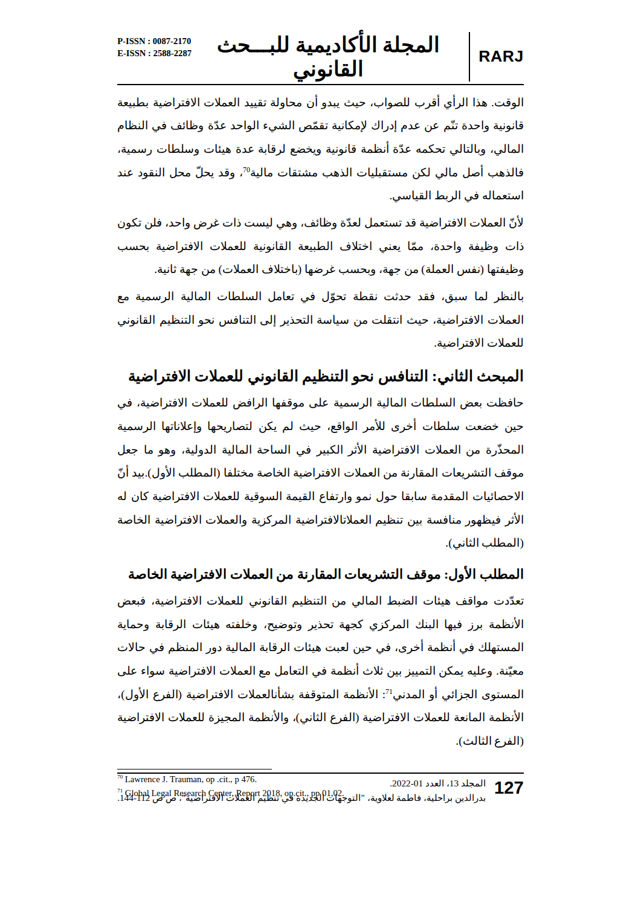RARJ
المجلة الأكاديمية للبـــحث القانوني
P-ISSN : 0087-2170
E-ISSN : 2588-2287
الوقت. هذا الرأي أقرب للصواب، حيث يبدو أن محاولة تقييد العملات الافتراضية بطبيعة قانونية واحدة تنّم عن عدم إدراك لإمكانية تقمّص الشيء الواحد عدّة وظائف في النظام المالي، وبالتالي تحكمه عدّة أنظمة قانونية ويخضع لرقابة عدة هيئات وسلطات رسمية، فالذهب أصل مالي لكن مستقبليات الذهب مشتقات مالية70، وقد يحلّ محل النقود عند استعماله في الربط القياسي.
لأنّ العملات الافتراضية قد تستعمل لعدّة وظائف، وهي ليست ذات غرض واحد، فلن تكون ذات وظيفة واحدة، ممّا يعني اختلاف الطبيعة القانونية للعملات الافتراضية بحسب وظيفتها (نفس العملة) من جهة، وبحسب غرضها (باختلاف العملات) من جهة ثانية.
بالنظر لما سبق، فقد حدثت نقطة تحوّل في تعامل السلطات المالية الرسمية مع العملات الافتراضية، حيث انتقلت من سياسة التحذير إلى التنافس نحو التنظيم القانوني للعملات الافتراضية.
المبحث الثاني: التنافس نحو التنظيم القانوني للعملات الافتراضية
حافظت بعض السلطات المالية الرسمية على موقفها الرافض للعملات الافتراضية، في حين خضعت سلطات أخرى للأمر الواقع، حيث لم يكن لتصاريحها وإعلاناتها الرسمية المحذّرة من العملات الافتراضية الأثر الكبير في الساحة المالية الدولية، وهو ما جعل موقف التشريعات المقارنة من العملات الافتراضية الخاصة مختلفا (المطلب الأول).بيد أنّ الاحصائيات المقدمة سابقا حول نمو وارتفاع القيمة السوقية للعملات الافتراضية كان له الأثر فيظهور منافسة بين تنظيم العملاتالافتراضية المركزية والعملات الافتراضية الخاصة (المطلب الثاني).
المطلب الأول: موقف التشريعات المقارنة من العملات الافتراضية الخاصة
تعدّدت مواقف هيئات الضبط المالي من التنظيم القانوني للعملات الافتراضية، فبعض الأنظمة برز فيها البنك المركزي كجهة تحذير وتوضيح، وخلفته هيئات الرقابة وحماية المستهلك في أنظمة أخرى، في حين لعبت هيئات الرقابة المالية دور المنظم في حالات معيّنة. وعليه يمكن التمييز بين ثلاث أنظمة في التعامل مع العملات الافتراضية سواء على المستوى الجزائي أو المدني71: الأنظمة المتوقفة بشأنالعملات الافتراضية (الفرع الأول)، الأنظمة المانعة للعملات الافتراضية (الفرع الثاني)، والأنظمة المجيزة للعملات الافتراضية (الفرع الثالث).
70 Lawrence J. Trauman, op .cit., p 476.
71 Global Legal Research Center, Report 2018, op.cit., pp 01,02.
127
المجلد 13، العدد 01-2022.
بدرالدين براحلية، فاطمة لعلاوية، "التوجهات الجديدة في تنظيم العملات الافتراضية"، ص ص 112-144.